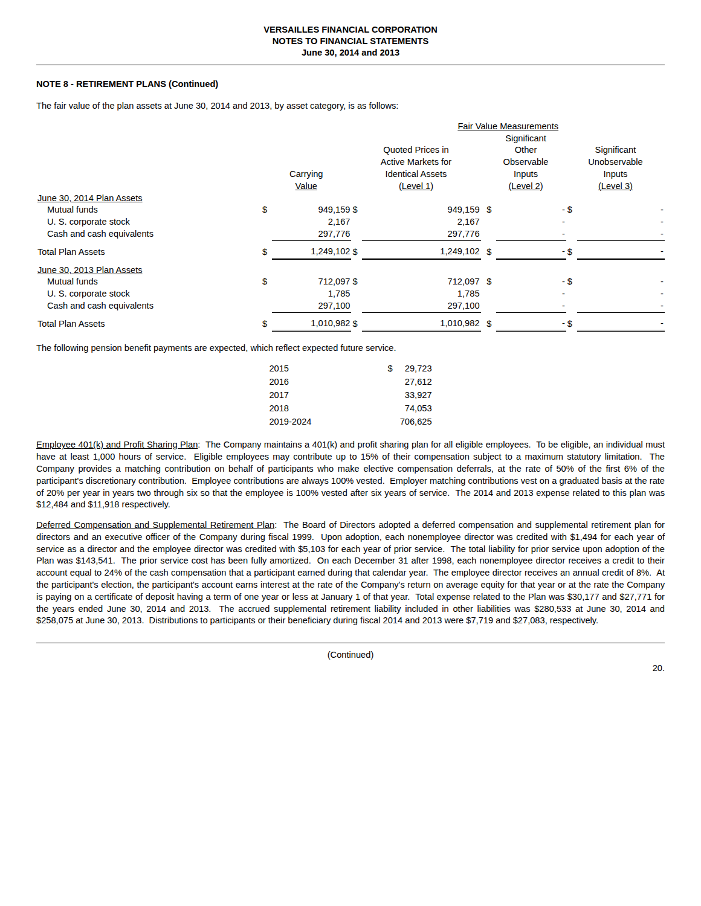VERSAILLES FINANCIAL CORPORATION
NOTES TO FINANCIAL STATEMENTS
June 30, 2014 and 2013
NOTE 8 - RETIREMENT PLANS (Continued)
The fair value of the plan assets at June 30, 2014 and 2013, by asset category, is as follows:
| | | | Fair Value Measurements |
| | | | | | | Significant | | |
| | | | Quoted Prices in | | Other | Significant |
| | | | Active Markets for | | Observable | Unobservable |
| | Carrying | Identical Assets | | Inputs | Inputs |
| | Value | (Level 1) | | (Level 2) | (Level 3) |
| June 30, 2014 Plan Assets | |
| Mutual funds | $ | 949,159 | $ | 949,159 | | $ | - | $ | - |
| U. S. corporate stock | | 2,167 | | 2,167 | | | - | | - |
| Cash and cash equivalents | | 297,776 | | 297,776 | | | - | | - |
| Total Plan Assets | $ | 1,249,102 | $ | 1,249,102 | | $ | - | $ | - |
| June 30, 2013 Plan Assets | |
| Mutual funds | $ | 712,097 | $ | 712,097 | | $ | - | $ | - |
| U. S. corporate stock | | 1,785 | | 1,785 | | | - | | - |
| Cash and cash equivalents | | 297,100 | | 297,100 | | | - | | - |
| Total Plan Assets | $ | 1,010,982 | $ | 1,010,982 | | $ | - | $ | - |
The following pension benefit payments are expected, which reflect expected future service.
| 2015 | $ | 29,723 |
| 2016 | | 27,612 |
| 2017 | | 33,927 |
| 2018 | | 74,053 |
| 2019-2024 | | 706,625 |
Employee 401(k) and Profit Sharing Plan: The Company maintains a 401(k) and profit sharing plan for all eligible employees. To be eligible, an individual must have at least 1,000 hours of service. Eligible employees may contribute up to 15% of their compensation subject to a maximum statutory limitation. The Company provides a matching contribution on behalf of participants who make elective compensation deferrals, at the rate of 50% of the first 6% of the participant's discretionary contribution. Employee contributions are always 100% vested. Employer matching contributions vest on a graduated basis at the rate of 20% per year in years two through six so that the employee is 100% vested after six years of service. The 2014 and 2013 expense related to this plan was $12,484 and $11,918 respectively.
Deferred Compensation and Supplemental Retirement Plan: The Board of Directors adopted a deferred compensation and supplemental retirement plan for directors and an executive officer of the Company during fiscal 1999. Upon adoption, each nonemployee director was credited with $1,494 for each year of service as a director and the employee director was credited with $5,103 for each year of prior service. The total liability for prior service upon adoption of the Plan was $143,541. The prior service cost has been fully amortized. On each December 31 after 1998, each nonemployee director receives a credit to their account equal to 24% of the cash compensation that a participant earned during that calendar year. The employee director receives an annual credit of 8%. At the participant's election, the participant's account earns interest at the rate of the Company's return on average equity for that year or at the rate the Company is paying on a certificate of deposit having a term of one year or less at January 1 of that year. Total expense related to the Plan was $30,177 and $27,771 for the years ended June 30, 2014 and 2013. The accrued supplemental retirement liability included in other liabilities was $280,533 at June 30, 2014 and $258,075 at June 30, 2013. Distributions to participants or their beneficiary during fiscal 2014 and 2013 were $7,719 and $27,083, respectively.
(Continued)
20.